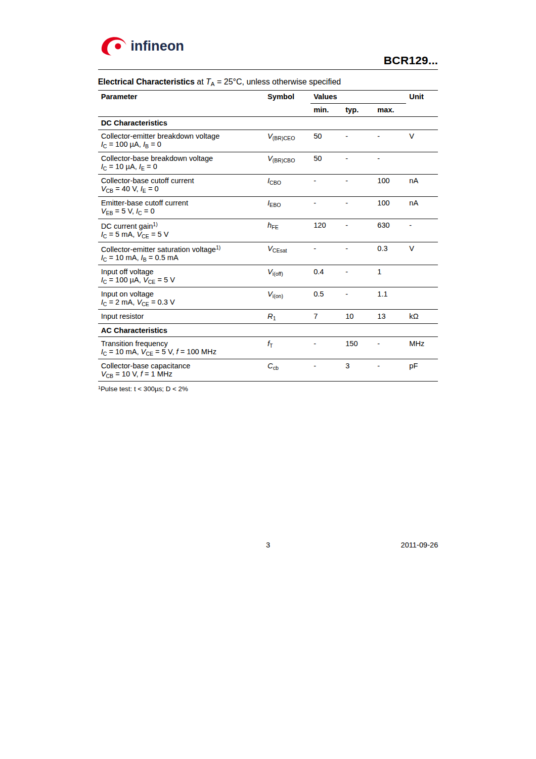infineon
BCR129...
Electrical Characteristics at TA = 25°C, unless otherwise specified
| Parameter | Symbol | Values | Unit |
| --- | --- | --- | --- |
| min. | typ. | max. |
| DC Characteristics |
| Collector-emitter breakdown voltage I C = 100 µA, I B = 0 | V (BR)CEO | 50 | - | - | V |
| Collector-base breakdown voltage I C = 10 µA, I E = 0 | V (BR)CBO | 50 | - | - | |
| Collector-base cutoff current V CB = 40 V, I E = 0 | I CBO | - | - | 100 | nA |
| Emitter-base cutoff current V EB = 5 V, I C = 0 | I EBO | - | - | 100 | nA |
| DC current gain 1) I C = 5 mA, V CE = 5 V | h FE | 120 | - | 630 | - |
| Collector-emitter saturation voltage 1) I C = 10 mA, I B = 0.5 mA | V CEsat | - | - | 0.3 | V |
| Input off voltage I C = 100 µA, V CE = 5 V | V i(off) | 0.4 | - | 1 | |
| Input on voltage I C = 2 mA, V CE = 0.3 V | V i(on) | 0.5 | - | 1.1 | |
| Input resistor | R 1 | 7 | 10 | 13 | kΩ |
| AC Characteristics |
| Transition frequency I C = 10 mA, V CE = 5 V, f = 100 MHz | f T | - | 150 | - | MHz |
| Collector-base capacitance V CB = 10 V, f = 1 MHz | C cb | - | 3 | - | pF |
1Pulse test: t < 300µs; D < 2%
3
2011-09-26